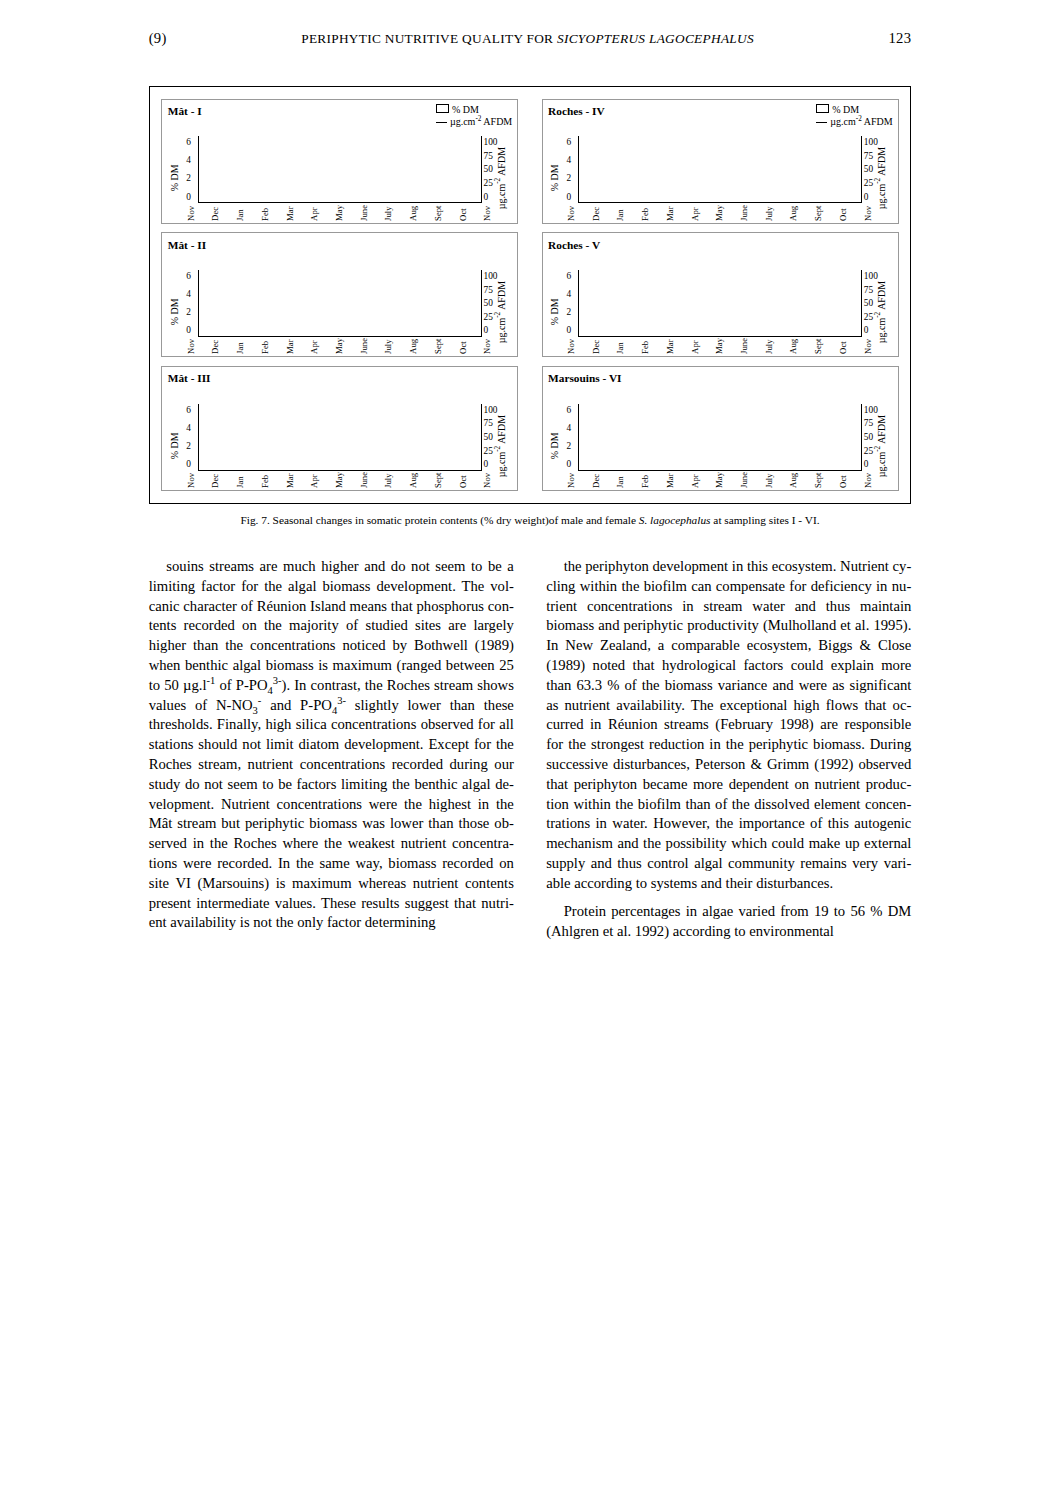(9) PERIPHYTIC NUTRITIVE QUALITY FOR SICYOPTERUS LAGOCEPHALUS 123
Mât - I
% DM
µg.cm-2 AFDM
% DM
6420
1007550250
Nov Dec Jan Feb Mar Apr May June July Aug Sept Oct Nov
µg.cm-2 AFDM
Roches - IV
% DM
µg.cm-2 AFDM
% DM
6420
1007550250
Nov Dec Jan Feb Mar Apr May June July Aug Sept Oct Nov
µg.cm-2 AFDM
Mât - II
% DM
6420
1007550250
Nov Dec Jan Feb Mar Apr May June July Aug Sept Oct Nov
µg.cm-2 AFDM
Roches - V
% DM
6420
1007550250
Nov Dec Jan Feb Mar Apr May June July Aug Sept Oct Nov
µg.cm-2 AFDM
Mât - III
% DM
6420
1007550250
Nov Dec Jan Feb Mar Apr May June July Aug Sept Oct Nov
µg.cm-2 AFDM
Marsouins - VI
% DM
6420
1007550250
Nov Dec Jan Feb Mar Apr May June July Aug Sept Oct Nov
µg.cm-2 AFDM
Fig. 7. Seasonal changes in somatic protein contents (% dry weight)of male and female S. lagocephalus at sampling sites I - VI.
souins streams are much higher and do not seem to be a limiting factor for the algal biomass development. The volcanic character of Réunion Island means that phosphorus contents recorded on the majority of studied sites are largely higher than the concentrations noticed by Bothwell (1989) when benthic algal biomass is maximum (ranged between 25 to 50 µg.l-1 of P-PO43-). In contrast, the Roches stream shows values of N-NO3- and P-PO43- slightly lower than these thresholds. Finally, high silica concentrations observed for all stations should not limit diatom development. Except for the Roches stream, nutrient concentrations recorded during our study do not seem to be factors limiting the benthic algal development. Nutrient concentrations were the highest in the Mât stream but periphytic biomass was lower than those observed in the Roches where the weakest nutrient concentrations were recorded. In the same way, biomass recorded on site VI (Marsouins) is maximum whereas nutrient contents present intermediate values. These results suggest that nutrient availability is not the only factor determining
the periphyton development in this ecosystem. Nutrient cycling within the biofilm can compensate for deficiency in nutrient concentrations in stream water and thus maintain biomass and periphytic productivity (Mulholland et al. 1995). In New Zealand, a comparable ecosystem, Biggs & Close (1989) noted that hydrological factors could explain more than 63.3 % of the biomass variance and were as significant as nutrient availability. The exceptional high flows that occurred in Réunion streams (February 1998) are responsible for the strongest reduction in the periphytic biomass. During successive disturbances, Peterson & Grimm (1992) observed that periphyton became more dependent on nutrient production within the biofilm than of the dissolved element concentrations in water. However, the importance of this autogenic mechanism and the possibility which could make up external supply and thus control algal community remains very variable according to systems and their disturbances.
Protein percentages in algae varied from 19 to 56 % DM (Ahlgren et al. 1992) according to environmental